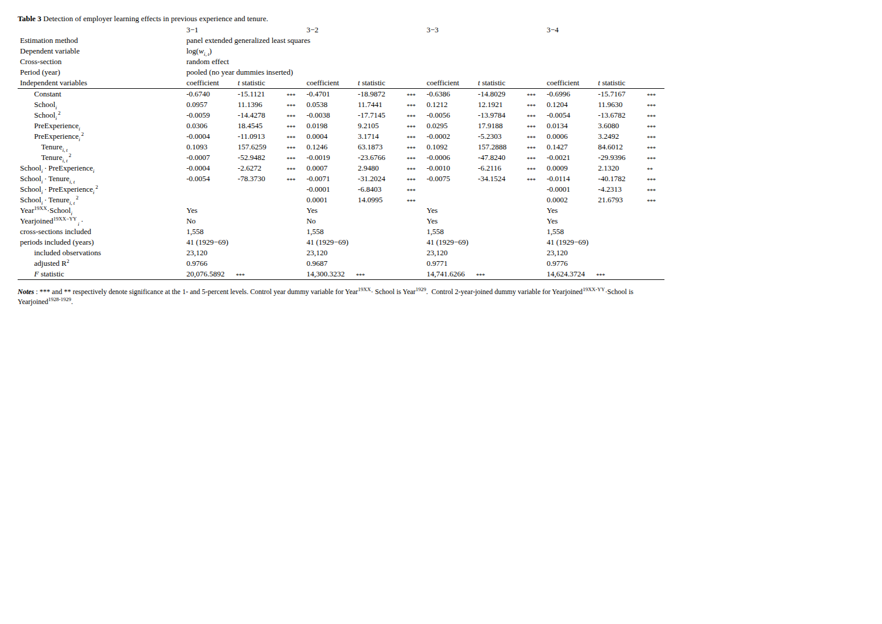Table 3 Detection of employer learning effects in previous experience and tenure.
| | 3−1 | 3−2 | 3−3 | 3−4 |
| Estimation method | panel extended generalized least squares |
| Dependent variable | log( w i , t ) |
| Cross-section | random effect |
| Period (year) | pooled (no year dummies inserted) |
| Independent variables | coefficient | t statistic | | coefficient | t statistic | | coefficient | t statistic | | coefficient | t statistic | |
| Constant | -0.6740 | -15.1121 | *** | -0.4701 | -18.9872 | *** | -0.6386 | -14.8029 | *** | -0.6996 | -15.7167 | *** |
| School i | 0.0957 | 11.1396 | *** | 0.0538 | 11.7441 | *** | 0.1212 | 12.1921 | *** | 0.1204 | 11.9630 | *** |
| School i 2 | -0.0059 | -14.4278 | *** | -0.0038 | -17.7145 | *** | -0.0056 | -13.9784 | *** | -0.0054 | -13.6782 | *** |
| PreExperience i | 0.0306 | 18.4545 | *** | 0.0198 | 9.2105 | *** | 0.0295 | 17.9188 | *** | 0.0134 | 3.6080 | *** |
| PreExperience i 2 | -0.0004 | -11.0913 | *** | 0.0004 | 3.1714 | *** | -0.0002 | -5.2303 | *** | 0.0006 | 3.2492 | *** |
| Tenure i , t | 0.1093 | 157.6259 | *** | 0.1246 | 63.1873 | *** | 0.1092 | 157.2888 | *** | 0.1427 | 84.6012 | *** |
| Tenure i , t 2 | -0.0007 | -52.9482 | *** | -0.0019 | -23.6766 | *** | -0.0006 | -47.8240 | *** | -0.0021 | -29.9396 | *** |
| School i · PreExperience i | -0.0004 | -2.6272 | *** | 0.0007 | 2.9480 | *** | -0.0010 | -6.2116 | *** | 0.0009 | 2.1320 | ** |
| School i · Tenure i , t | -0.0054 | -78.3730 | *** | -0.0071 | -31.2024 | *** | -0.0075 | -34.1524 | *** | -0.0114 | -40.1782 | *** |
| School i · PreExperience i 2 | | | | -0.0001 | -6.8403 | *** | | | | -0.0001 | -4.2313 | *** |
| School i · Tenure i , t 2 | | | | 0.0001 | 14.0995 | *** | | | | 0.0002 | 21.6793 | *** |
| Year 19XX ·School i | Yes | Yes | Yes | Yes |
| Yearjoined 19XX−YY i · | No | No | Yes | Yes |
| cross-sections included | 1,558 | 1,558 | 1,558 | 1,558 |
| periods included (years) | 41 (1929−69) | 41 (1929−69) | 41 (1929−69) | 41 (1929−69) |
| included observations | 23,120 | 23,120 | 23,120 | 23,120 |
| adjusted R 2 | 0.9766 | 0.9687 | 0.9771 | 0.9776 |
| F statistic | 20,076.5892 | *** | | 14,300.3232 | *** | | 14,741.6266 | *** | | 14,624.3724 | *** | |
Notes : *** and ** respectively denote significance at the 1- and 5-percent levels. Control year dummy variable for Year19XX· School is Year1929. Control 2-year-joined dummy variable for Yearjoined19XX-YY·School is Yearjoined1928-1929.